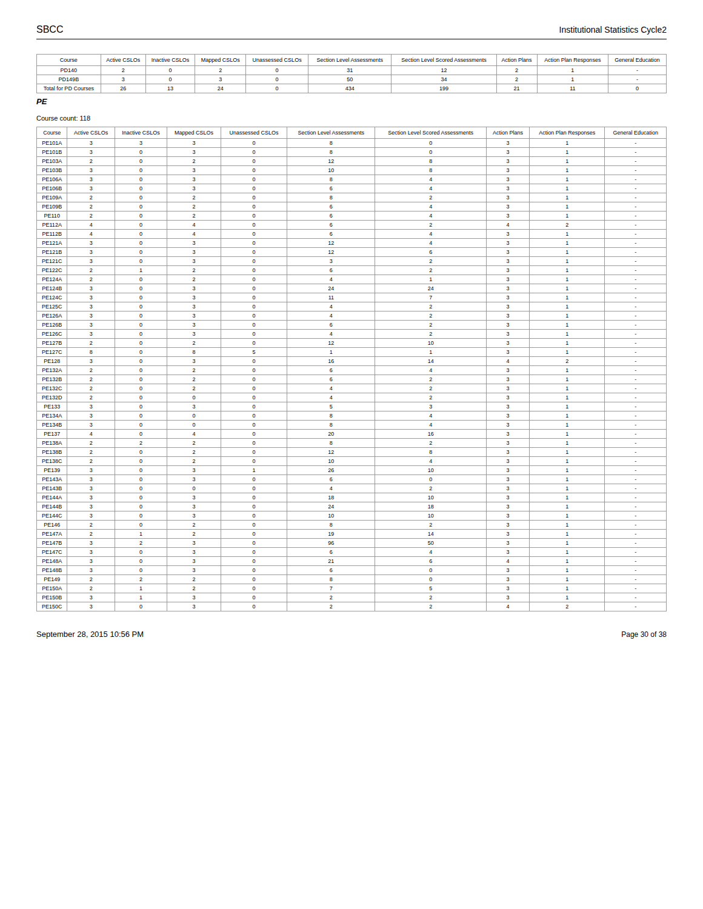SBCC
Institutional Statistics Cycle2
| Course | Active CSLOs | Inactive CSLOs | Mapped CSLOs | Unassessed CSLOs | Section Level Assessments | Section Level Scored Assessments | Action Plans | Action Plan Responses | General Education |
| --- | --- | --- | --- | --- | --- | --- | --- | --- | --- |
| PD140 | 2 | 0 | 2 | 0 | 31 | 12 | 2 | 1 | - |
| PD149B | 3 | 0 | 3 | 0 | 50 | 34 | 2 | 1 | - |
| Total for PD Courses | 26 | 13 | 24 | 0 | 434 | 199 | 21 | 11 | 0 |
PE
Course count: 118
| Course | Active CSLOs | Inactive CSLOs | Mapped CSLOs | Unassessed CSLOs | Section Level Assessments | Section Level Scored Assessments | Action Plans | Action Plan Responses | General Education |
| --- | --- | --- | --- | --- | --- | --- | --- | --- | --- |
| PE101A | 3 | 3 | 3 | 0 | 8 | 0 | 3 | 1 | - |
| PE101B | 3 | 0 | 3 | 0 | 8 | 0 | 3 | 1 | - |
| PE103A | 2 | 0 | 2 | 0 | 12 | 8 | 3 | 1 | - |
| PE103B | 3 | 0 | 3 | 0 | 10 | 8 | 3 | 1 | - |
| PE106A | 3 | 0 | 3 | 0 | 8 | 4 | 3 | 1 | - |
| PE106B | 3 | 0 | 3 | 0 | 6 | 4 | 3 | 1 | - |
| PE109A | 2 | 0 | 2 | 0 | 8 | 2 | 3 | 1 | - |
| PE109B | 2 | 0 | 2 | 0 | 6 | 4 | 3 | 1 | - |
| PE110 | 2 | 0 | 2 | 0 | 6 | 4 | 3 | 1 | - |
| PE112A | 4 | 0 | 4 | 0 | 6 | 2 | 4 | 2 | - |
| PE112B | 4 | 0 | 4 | 0 | 6 | 4 | 3 | 1 | - |
| PE121A | 3 | 0 | 3 | 0 | 12 | 4 | 3 | 1 | - |
| PE121B | 3 | 0 | 3 | 0 | 12 | 6 | 3 | 1 | - |
| PE121C | 3 | 0 | 3 | 0 | 3 | 2 | 3 | 1 | - |
| PE122C | 2 | 1 | 2 | 0 | 6 | 2 | 3 | 1 | - |
| PE124A | 2 | 0 | 2 | 0 | 4 | 1 | 3 | 1 | - |
| PE124B | 3 | 0 | 3 | 0 | 24 | 24 | 3 | 1 | - |
| PE124C | 3 | 0 | 3 | 0 | 11 | 7 | 3 | 1 | - |
| PE125C | 3 | 0 | 3 | 0 | 4 | 2 | 3 | 1 | - |
| PE126A | 3 | 0 | 3 | 0 | 4 | 2 | 3 | 1 | - |
| PE126B | 3 | 0 | 3 | 0 | 6 | 2 | 3 | 1 | - |
| PE126C | 3 | 0 | 3 | 0 | 4 | 2 | 3 | 1 | - |
| PE127B | 2 | 0 | 2 | 0 | 12 | 10 | 3 | 1 | - |
| PE127C | 8 | 0 | 8 | 5 | 1 | 1 | 3 | 1 | - |
| PE128 | 3 | 0 | 3 | 0 | 16 | 14 | 4 | 2 | - |
| PE132A | 2 | 0 | 2 | 0 | 6 | 4 | 3 | 1 | - |
| PE132B | 2 | 0 | 2 | 0 | 6 | 2 | 3 | 1 | - |
| PE132C | 2 | 0 | 2 | 0 | 4 | 2 | 3 | 1 | - |
| PE132D | 2 | 0 | 0 | 0 | 4 | 2 | 3 | 1 | - |
| PE133 | 3 | 0 | 3 | 0 | 5 | 3 | 3 | 1 | - |
| PE134A | 3 | 0 | 0 | 0 | 8 | 4 | 3 | 1 | - |
| PE134B | 3 | 0 | 0 | 0 | 8 | 4 | 3 | 1 | - |
| PE137 | 4 | 0 | 4 | 0 | 20 | 16 | 3 | 1 | - |
| PE138A | 2 | 2 | 2 | 0 | 8 | 2 | 3 | 1 | - |
| PE138B | 2 | 0 | 2 | 0 | 12 | 8 | 3 | 1 | - |
| PE138C | 2 | 0 | 2 | 0 | 10 | 4 | 3 | 1 | - |
| PE139 | 3 | 0 | 3 | 1 | 26 | 10 | 3 | 1 | - |
| PE143A | 3 | 0 | 3 | 0 | 6 | 0 | 3 | 1 | - |
| PE143B | 3 | 0 | 0 | 0 | 4 | 2 | 3 | 1 | - |
| PE144A | 3 | 0 | 3 | 0 | 18 | 10 | 3 | 1 | - |
| PE144B | 3 | 0 | 3 | 0 | 24 | 18 | 3 | 1 | - |
| PE144C | 3 | 0 | 3 | 0 | 10 | 10 | 3 | 1 | - |
| PE146 | 2 | 0 | 2 | 0 | 8 | 2 | 3 | 1 | - |
| PE147A | 2 | 1 | 2 | 0 | 19 | 14 | 3 | 1 | - |
| PE147B | 3 | 2 | 3 | 0 | 96 | 50 | 3 | 1 | - |
| PE147C | 3 | 0 | 3 | 0 | 6 | 4 | 3 | 1 | - |
| PE148A | 3 | 0 | 3 | 0 | 21 | 6 | 4 | 1 | - |
| PE148B | 3 | 0 | 3 | 0 | 6 | 0 | 3 | 1 | - |
| PE149 | 2 | 2 | 2 | 0 | 8 | 0 | 3 | 1 | - |
| PE150A | 2 | 1 | 2 | 0 | 7 | 5 | 3 | 1 | - |
| PE150B | 3 | 1 | 3 | 0 | 2 | 2 | 3 | 1 | - |
| PE150C | 3 | 0 | 3 | 0 | 2 | 2 | 4 | 2 | - |
September 28, 2015 10:56 PM
Page 30 of 38